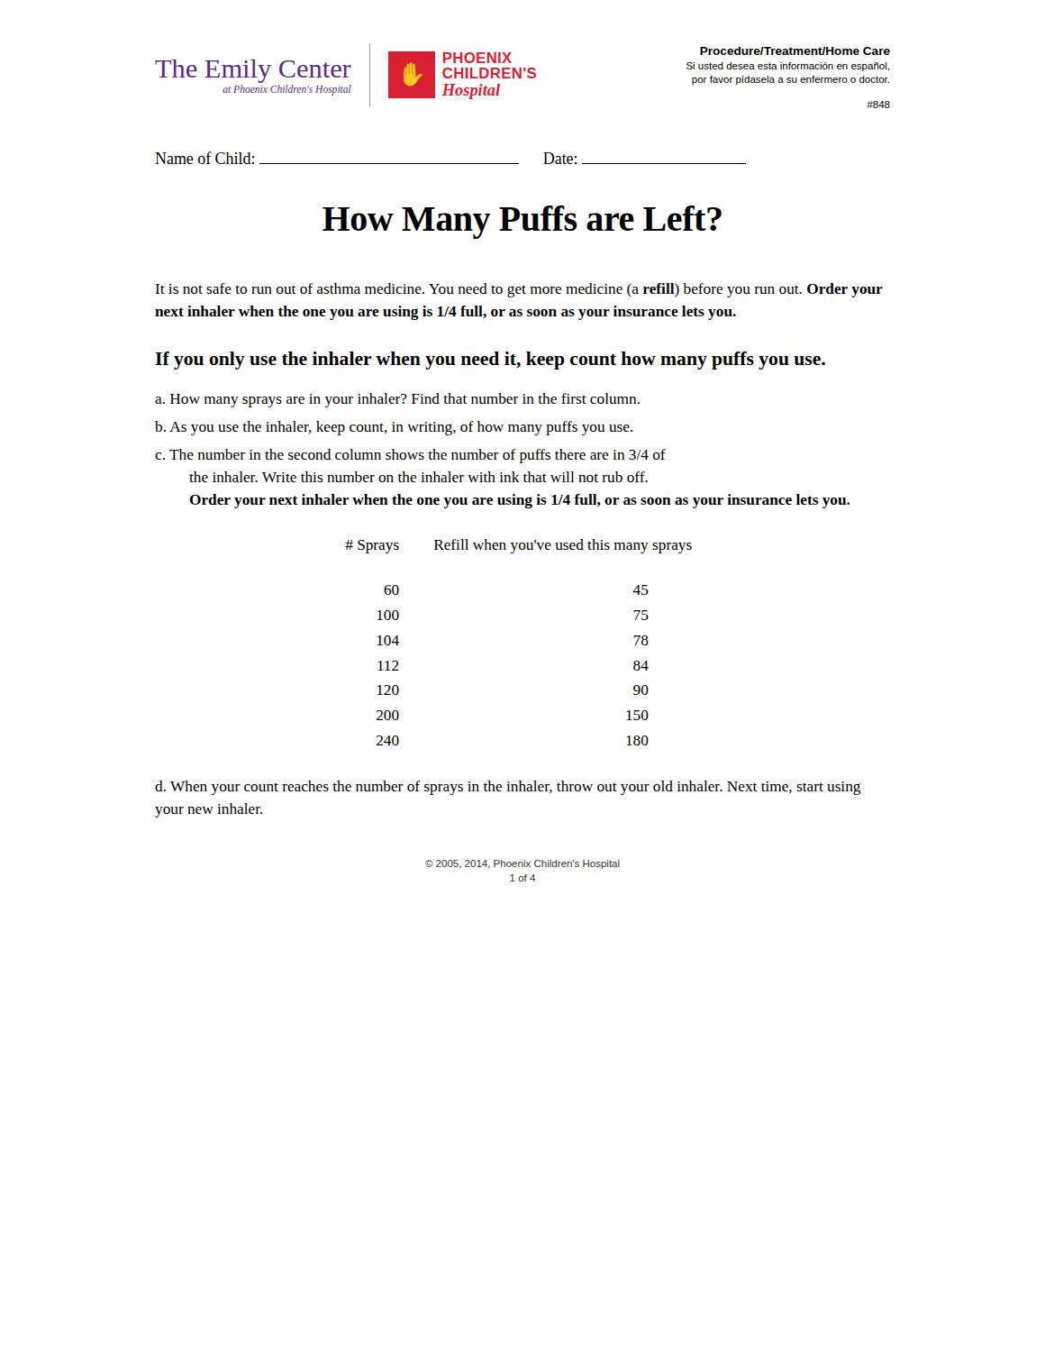The Emily Center at Phoenix Children's Hospital
✋
PHOENIX
CHILDREN'S
Hospital
Procedure/Treatment/Home Care
Si usted desea esta información en español,
por favor pídasela a su enfermero o doctor.
#848
Name of Child: Date:
How Many Puffs are Left?
It is not safe to run out of asthma medicine. You need to get more medicine (a refill) before you run out. Order your next inhaler when the one you are using is 1/4 full, or as soon as your insurance lets you.
If you only use the inhaler when you need it, keep count how many puffs you use.
a. How many sprays are in your inhaler? Find that number in the first column.
b. As you use the inhaler, keep count, in writing, of how many puffs you use.
c. The number in the second column shows the number of puffs there are in 3/4 of the inhaler. Write this number on the inhaler with ink that will not rub off. Order your next inhaler when the one you are using is 1/4 full, or as soon as your insurance lets you.
| # Sprays | Refill when you've used this many sprays |
| --- | --- |
| 60 | 45 |
| 100 | 75 |
| 104 | 78 |
| 112 | 84 |
| 120 | 90 |
| 200 | 150 |
| 240 | 180 |
d. When your count reaches the number of sprays in the inhaler, throw out your old inhaler. Next time, start using your new inhaler.
© 2005, 2014, Phoenix Children's Hospital
1 of 4